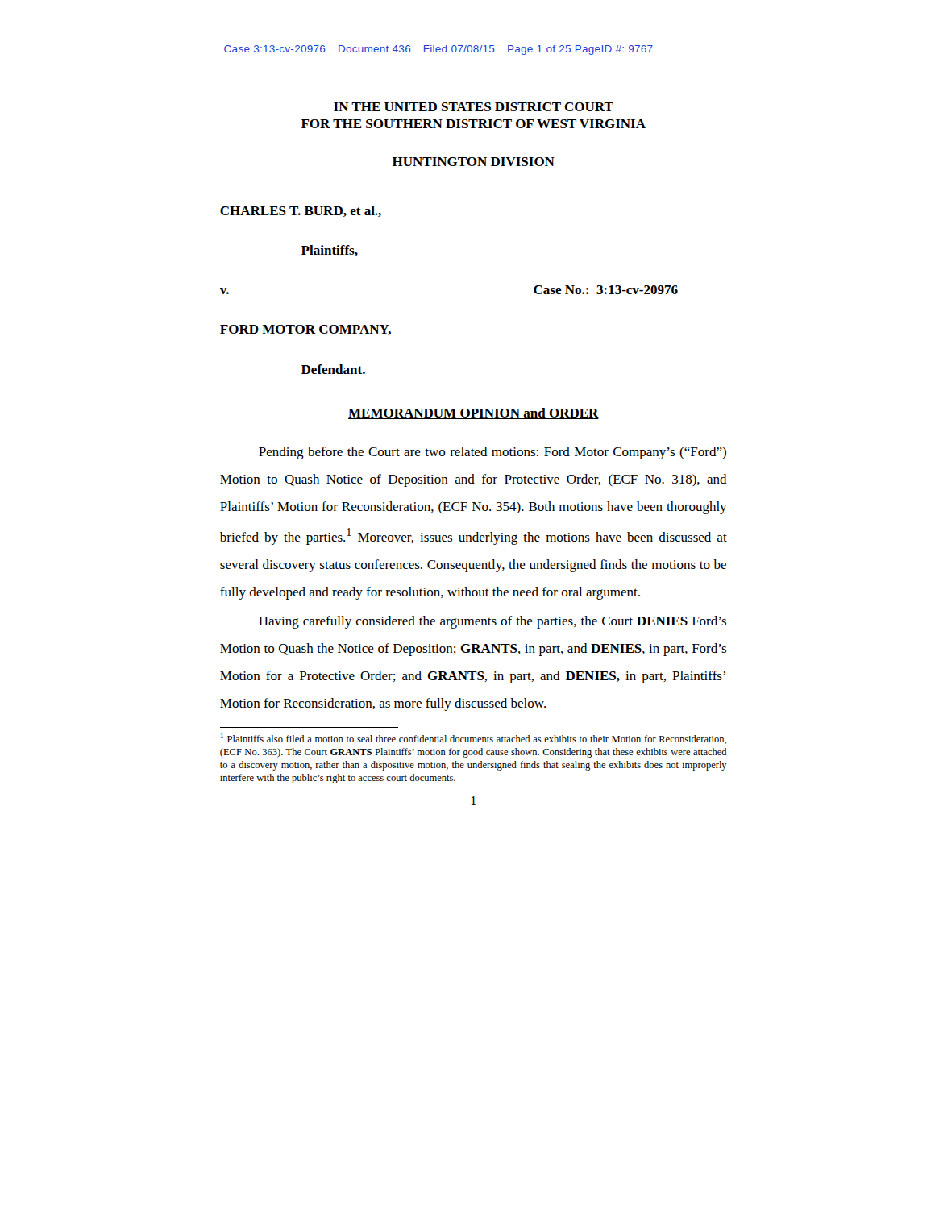Case 3:13-cv-20976 Document 436 Filed 07/08/15 Page 1 of 25 PageID #: 9767
IN THE UNITED STATES DISTRICT COURT
FOR THE SOUTHERN DISTRICT OF WEST VIRGINIA
HUNTINGTON DIVISION
CHARLES T. BURD, et al.,
Plaintiffs,
v. Case No.: 3:13-cv-20976
FORD MOTOR COMPANY,
Defendant.
MEMORANDUM OPINION and ORDER
Pending before the Court are two related motions: Ford Motor Company’s (“Ford”) Motion to Quash Notice of Deposition and for Protective Order, (ECF No. 318), and Plaintiffs’ Motion for Reconsideration, (ECF No. 354). Both motions have been thoroughly briefed by the parties.1 Moreover, issues underlying the motions have been discussed at several discovery status conferences. Consequently, the undersigned finds the motions to be fully developed and ready for resolution, without the need for oral argument.
Having carefully considered the arguments of the parties, the Court DENIES Ford’s Motion to Quash the Notice of Deposition; GRANTS, in part, and DENIES, in part, Ford’s Motion for a Protective Order; and GRANTS, in part, and DENIES, in part, Plaintiffs’ Motion for Reconsideration, as more fully discussed below.
1 Plaintiffs also filed a motion to seal three confidential documents attached as exhibits to their Motion for Reconsideration, (ECF No. 363). The Court GRANTS Plaintiffs’ motion for good cause shown. Considering that these exhibits were attached to a discovery motion, rather than a dispositive motion, the undersigned finds that sealing the exhibits does not improperly interfere with the public’s right to access court documents.
1